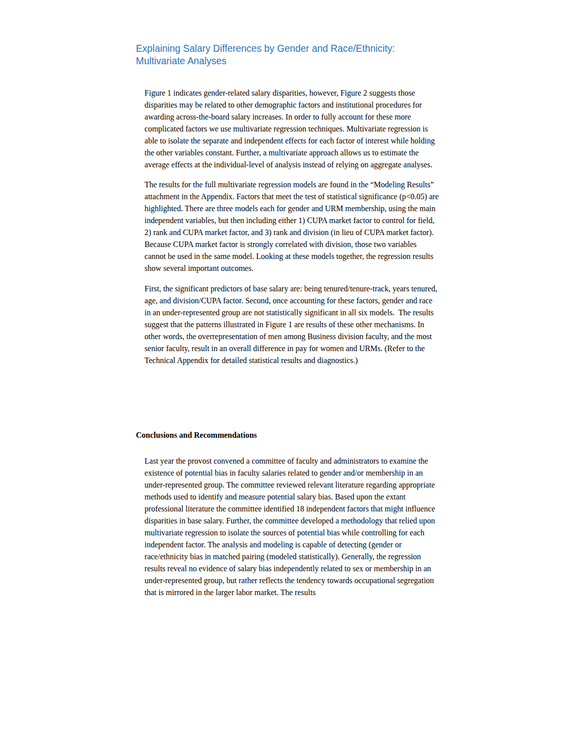Explaining Salary Differences by Gender and Race/Ethnicity: Multivariate Analyses
Figure 1 indicates gender-related salary disparities, however, Figure 2 suggests those disparities may be related to other demographic factors and institutional procedures for awarding across-the-board salary increases. In order to fully account for these more complicated factors we use multivariate regression techniques. Multivariate regression is able to isolate the separate and independent effects for each factor of interest while holding the other variables constant. Further, a multivariate approach allows us to estimate the average effects at the individual-level of analysis instead of relying on aggregate analyses.
The results for the full multivariate regression models are found in the “Modeling Results” attachment in the Appendix. Factors that meet the test of statistical significance (p<0.05) are highlighted. There are three models each for gender and URM membership, using the main independent variables, but then including either 1) CUPA market factor to control for field, 2) rank and CUPA market factor, and 3) rank and division (in lieu of CUPA market factor). Because CUPA market factor is strongly correlated with division, those two variables cannot be used in the same model. Looking at these models together, the regression results show several important outcomes.
First, the significant predictors of base salary are: being tenured/tenure-track, years tenured, age, and division/CUPA factor. Second, once accounting for these factors, gender and race in an under-represented group are not statistically significant in all six models. The results suggest that the patterns illustrated in Figure 1 are results of these other mechanisms. In other words, the overrepresentation of men among Business division faculty, and the most senior faculty, result in an overall difference in pay for women and URMs. (Refer to the Technical Appendix for detailed statistical results and diagnostics.)
Conclusions and Recommendations
Last year the provost convened a committee of faculty and administrators to examine the existence of potential bias in faculty salaries related to gender and/or membership in an under-represented group. The committee reviewed relevant literature regarding appropriate methods used to identify and measure potential salary bias. Based upon the extant professional literature the committee identified 18 independent factors that might influence disparities in base salary. Further, the committee developed a methodology that relied upon multivariate regression to isolate the sources of potential bias while controlling for each independent factor. The analysis and modeling is capable of detecting (gender or race/ethnicity bias in matched pairing (modeled statistically). Generally, the regression results reveal no evidence of salary bias independently related to sex or membership in an under-represented group, but rather reflects the tendency towards occupational segregation that is mirrored in the larger labor market. The results